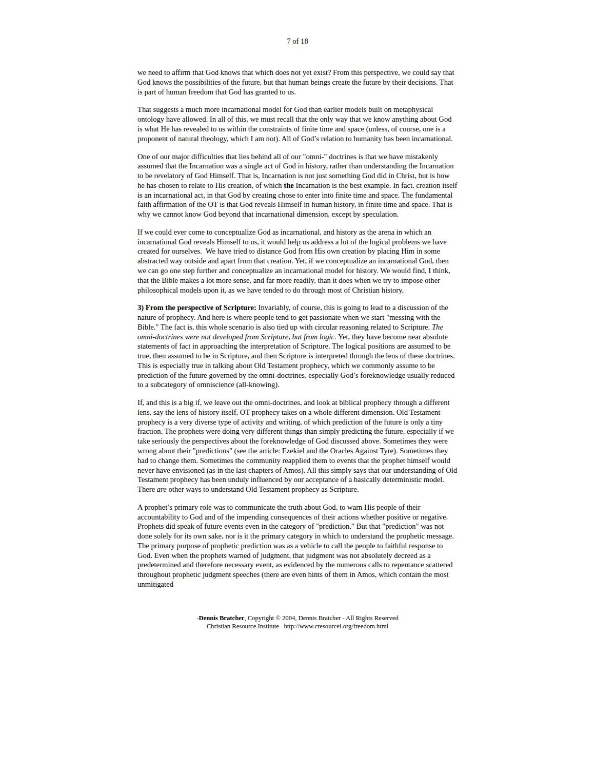7 of 18
we need to affirm that God knows that which does not yet exist? From this perspective, we could say that God knows the possibilities of the future, but that human beings create the future by their decisions. That is part of human freedom that God has granted to us.
That suggests a much more incarnational model for God than earlier models built on metaphysical ontology have allowed. In all of this, we must recall that the only way that we know anything about God is what He has revealed to us within the constraints of finite time and space (unless, of course, one is a proponent of natural theology, which I am not). All of God’s relation to humanity has been incarnational.
One of our major difficulties that lies behind all of our "omni-" doctrines is that we have mistakenly assumed that the Incarnation was a single act of God in history, rather than understanding the Incarnation to be revelatory of God Himself. That is, Incarnation is not just something God did in Christ, but is how he has chosen to relate to His creation, of which the Incarnation is the best example. In fact, creation itself is an incarnational act, in that God by creating chose to enter into finite time and space. The fundamental faith affirmation of the OT is that God reveals Himself in human history, in finite time and space. That is why we cannot know God beyond that incarnational dimension, except by speculation.
If we could ever come to conceptualize God as incarnational, and history as the arena in which an incarnational God reveals Himself to us, it would help us address a lot of the logical problems we have created for ourselves. We have tried to distance God from His own creation by placing Him in some abstracted way outside and apart from that creation. Yet, if we conceptualize an incarnational God, then we can go one step further and conceptualize an incarnational model for history. We would find, I think, that the Bible makes a lot more sense, and far more readily, than it does when we try to impose other philosophical models upon it, as we have tended to do through most of Christian history.
3) From the perspective of Scripture: Invariably, of course, this is going to lead to a discussion of the nature of prophecy. And here is where people tend to get passionate when we start "messing with the Bible." The fact is, this whole scenario is also tied up with circular reasoning related to Scripture. The omni-doctrines were not developed from Scripture, but from logic. Yet, they have become near absolute statements of fact in approaching the interpretation of Scripture. The logical positions are assumed to be true, then assumed to be in Scripture, and then Scripture is interpreted through the lens of these doctrines. This is especially true in talking about Old Testament prophecy, which we commonly assume to be prediction of the future governed by the omni-doctrines, especially God’s foreknowledge usually reduced to a subcategory of omniscience (all-knowing).
If, and this is a big if, we leave out the omni-doctrines, and look at biblical prophecy through a different lens, say the lens of history itself, OT prophecy takes on a whole different dimension. Old Testament prophecy is a very diverse type of activity and writing, of which prediction of the future is only a tiny fraction. The prophets were doing very different things than simply predicting the future, especially if we take seriously the perspectives about the foreknowledge of God discussed above. Sometimes they were wrong about their "predictions" (see the article: Ezekiel and the Oracles Against Tyre). Sometimes they had to change them. Sometimes the community reapplied them to events that the prophet himself would never have envisioned (as in the last chapters of Amos). All this simply says that our understanding of Old Testament prophecy has been unduly influenced by our acceptance of a basically deterministic model. There are other ways to understand Old Testament prophecy as Scripture.
A prophet’s primary role was to communicate the truth about God, to warn His people of their accountability to God and of the impending consequences of their actions whether positive or negative. Prophets did speak of future events even in the category of "prediction." But that "prediction" was not done solely for its own sake, nor is it the primary category in which to understand the prophetic message. The primary purpose of prophetic prediction was as a vehicle to call the people to faithful response to God. Even when the prophets warned of judgment, that judgment was not absolutely decreed as a predetermined and therefore necessary event, as evidenced by the numerous calls to repentance scattered throughout prophetic judgment speeches (there are even hints of them in Amos, which contain the most unmitigated
-Dennis Bratcher, Copyright © 2004, Dennis Bratcher - All Rights Reserved Christian Resource Institute http://www.cresourcei.org/freedom.html